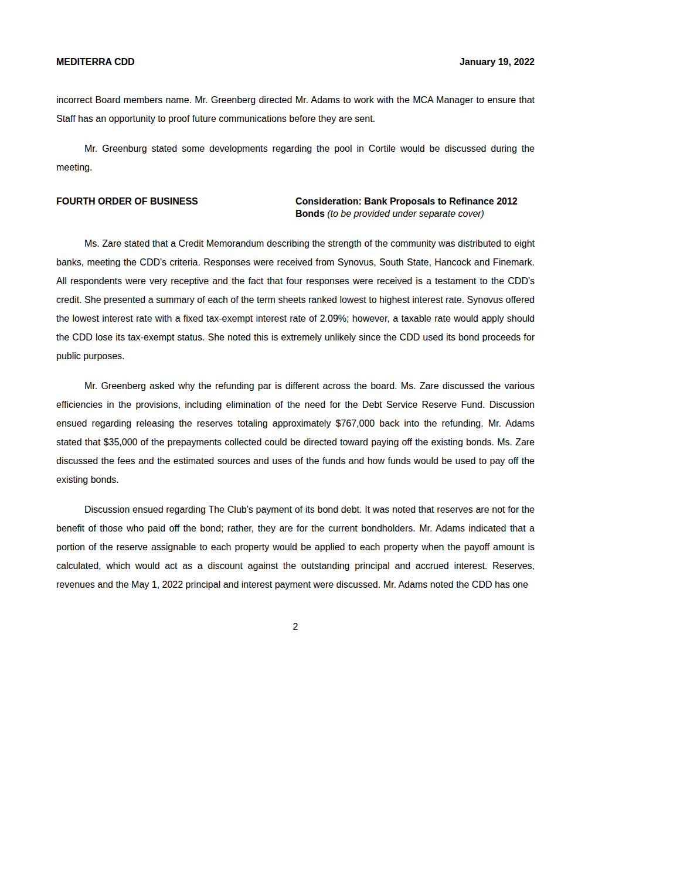MEDITERRA CDD January 19, 2022
incorrect Board members name. Mr. Greenberg directed Mr. Adams to work with the MCA Manager to ensure that Staff has an opportunity to proof future communications before they are sent.
Mr. Greenburg stated some developments regarding the pool in Cortile would be discussed during the meeting.
FOURTH ORDER OF BUSINESS
Consideration: Bank Proposals to Refinance 2012 Bonds (to be provided under separate cover)
Ms. Zare stated that a Credit Memorandum describing the strength of the community was distributed to eight banks, meeting the CDD's criteria. Responses were received from Synovus, South State, Hancock and Finemark. All respondents were very receptive and the fact that four responses were received is a testament to the CDD's credit. She presented a summary of each of the term sheets ranked lowest to highest interest rate. Synovus offered the lowest interest rate with a fixed tax-exempt interest rate of 2.09%; however, a taxable rate would apply should the CDD lose its tax-exempt status. She noted this is extremely unlikely since the CDD used its bond proceeds for public purposes.
Mr. Greenberg asked why the refunding par is different across the board. Ms. Zare discussed the various efficiencies in the provisions, including elimination of the need for the Debt Service Reserve Fund. Discussion ensued regarding releasing the reserves totaling approximately $767,000 back into the refunding. Mr. Adams stated that $35,000 of the prepayments collected could be directed toward paying off the existing bonds. Ms. Zare discussed the fees and the estimated sources and uses of the funds and how funds would be used to pay off the existing bonds.
Discussion ensued regarding The Club's payment of its bond debt. It was noted that reserves are not for the benefit of those who paid off the bond; rather, they are for the current bondholders. Mr. Adams indicated that a portion of the reserve assignable to each property would be applied to each property when the payoff amount is calculated, which would act as a discount against the outstanding principal and accrued interest. Reserves, revenues and the May 1, 2022 principal and interest payment were discussed. Mr. Adams noted the CDD has one
2